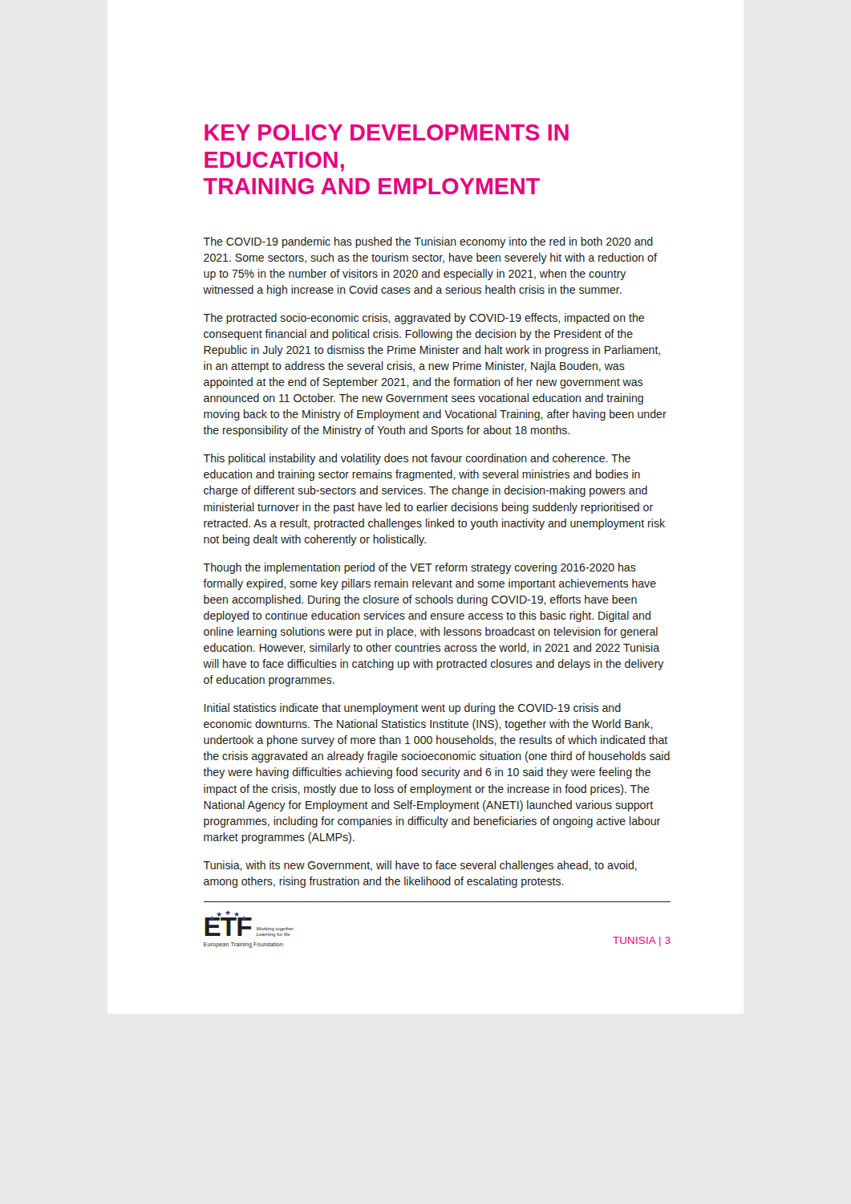KEY POLICY DEVELOPMENTS IN EDUCATION,
TRAINING AND EMPLOYMENT
The COVID-19 pandemic has pushed the Tunisian economy into the red in both 2020 and 2021. Some sectors, such as the tourism sector, have been severely hit with a reduction of up to 75% in the number of visitors in 2020 and especially in 2021, when the country witnessed a high increase in Covid cases and a serious health crisis in the summer.
The protracted socio-economic crisis, aggravated by COVID-19 effects, impacted on the consequent financial and political crisis. Following the decision by the President of the Republic in July 2021 to dismiss the Prime Minister and halt work in progress in Parliament, in an attempt to address the several crisis, a new Prime Minister, Najla Bouden, was appointed at the end of September 2021, and the formation of her new government was announced on 11 October. The new Government sees vocational education and training moving back to the Ministry of Employment and Vocational Training, after having been under the responsibility of the Ministry of Youth and Sports for about 18 months.
This political instability and volatility does not favour coordination and coherence. The education and training sector remains fragmented, with several ministries and bodies in charge of different sub-sectors and services. The change in decision-making powers and ministerial turnover in the past have led to earlier decisions being suddenly reprioritised or retracted. As a result, protracted challenges linked to youth inactivity and unemployment risk not being dealt with coherently or holistically.
Though the implementation period of the VET reform strategy covering 2016-2020 has formally expired, some key pillars remain relevant and some important achievements have been accomplished. During the closure of schools during COVID-19, efforts have been deployed to continue education services and ensure access to this basic right. Digital and online learning solutions were put in place, with lessons broadcast on television for general education. However, similarly to other countries across the world, in 2021 and 2022 Tunisia will have to face difficulties in catching up with protracted closures and delays in the delivery of education programmes.
Initial statistics indicate that unemployment went up during the COVID-19 crisis and economic downturns. The National Statistics Institute (INS), together with the World Bank, undertook a phone survey of more than 1 000 households, the results of which indicated that the crisis aggravated an already fragile socioeconomic situation (one third of households said they were having difficulties achieving food security and 6 in 10 said they were feeling the impact of the crisis, mostly due to loss of employment or the increase in food prices). The National Agency for Employment and Self-Employment (ANETI) launched various support programmes, including for companies in difficulty and beneficiaries of ongoing active labour market programmes (ALMPs).
Tunisia, with its new Government, will have to face several challenges ahead, to avoid, among others, rising frustration and the likelihood of escalating protests.
★ ★ ★ ★ ★ ETF Working together
Learning for life
European Training Foundation
TUNISIA | 3